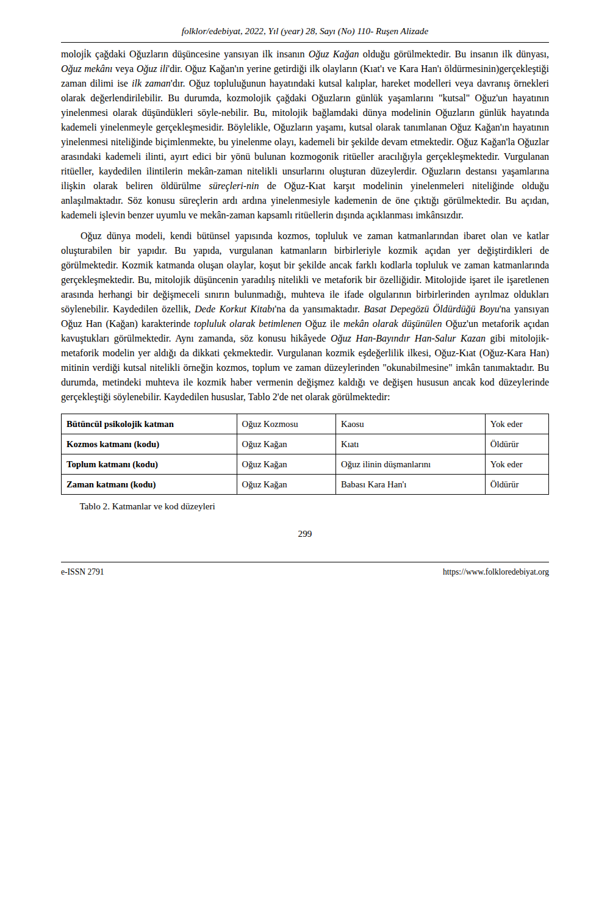folklor/edebiyat, 2022, Yıl (year) 28, Sayı (No) 110- Ruşen Alizade
moloji̇k çağdaki Oğuzların düşüncesine yansıyan ilk insanın Oğuz Kağan olduğu görülmektedir. Bu insanın ilk dünyası, Oğuz mekânı veya Oğuz ili'dir. Oğuz Kağan'ın yerine getirdiği ilk olayların (Kıat'ı ve Kara Han'ı öldürmesinin)gerçekleştiği zaman dilimi ise ilk zaman'dır. Oğuz topluluğunun hayatındaki kutsal kalıplar, hareket modelleri veya davranış örnekleri olarak değerlendirilebilir. Bu durumda, kozmolojik çağdaki Oğuzların günlük yaşamlarını "kutsal" Oğuz'un hayatının yinelenmesi olarak düşündükleri söyle-nebilir. Bu, mitolojik bağlamdaki dünya modelinin Oğuzların günlük hayatında kademeli yinelenmeyle gerçekleşmesidir. Böylelikle, Oğuzların yaşamı, kutsal olarak tanımlanan Oğuz Kağan'ın hayatının yinelenmesi niteliğinde biçimlenmekte, bu yinelenme olayı, kademeli bir şekilde devam etmektedir. Oğuz Kağan'la Oğuzlar arasındaki kademeli ilinti, ayırt edici bir yönü bulunan kozmogonik ritüeller aracılığıyla gerçekleşmektedir. Vurgulanan ritüeller, kaydedilen ilintilerin mekân-zaman nitelikli unsurlarını oluşturan düzeylerdir. Oğuzların destansı yaşamlarına ilişkin olarak beliren öldürülme süreçleri-nin de Oğuz-Kıat karşıt modelinin yinelenmeleri niteliğinde olduğu anlaşılmaktadır. Söz konusu süreçlerin ardı ardına yinelenmesiyle kademenin de öne çıktığı görülmektedir. Bu açıdan, kademeli işlevin benzer uyumlu ve mekân-zaman kapsamlı ritüellerin dışında açıklanması imkânsızdır.
Oğuz dünya modeli, kendi bütünsel yapısında kozmos, topluluk ve zaman katmanlarından ibaret olan ve katlar oluşturabilen bir yapıdır. Bu yapıda, vurgulanan katmanların birbirleriyle kozmik açıdan yer değiştirdikleri de görülmektedir. Kozmik katmanda oluşan olaylar, koşut bir şekilde ancak farklı kodlarla topluluk ve zaman katmanlarında gerçekleşmektedir. Bu, mitolojik düşüncenin yaradılış nitelikli ve metaforik bir özelliğidir. Mitolojide işaret ile işaretlenen arasında herhangi bir değişmeceli sınırın bulunmadığı, muhteva ile ifade olgularının birbirlerinden ayrılmaz oldukları söylenebilir. Kaydedilen özellik, Dede Korkut Kitabı'na da yansımaktadır. Basat Depegözü Öldürdüğü Boyu'na yansıyan Oğuz Han (Kağan) karakterinde topluluk olarak betimlenen Oğuz ile mekân olarak düşünülen Oğuz'un metaforik açıdan kavuştukları görülmektedir. Aynı zamanda, söz konusu hikâyede Oğuz Han-Bayındır Han-Salur Kazan gibi mitolojik-metaforik modelin yer aldığı da dikkati çekmektedir. Vurgulanan kozmik eşdeğerlilik ilkesi, Oğuz-Kıat (Oğuz-Kara Han) mitinin verdiği kutsal nitelikli örneğin kozmos, toplum ve zaman düzeylerinden "okunabilmesine" imkân tanımaktadır. Bu durumda, metindeki muhteva ile kozmik haber vermenin değişmez kaldığı ve değişen hususun ancak kod düzeylerinde gerçekleştiği söylenebilir. Kaydedilen hususlar, Tablo 2'de net olarak görülmektedir:
| Bütüncül psikolojik katman | Oğuz Kozmosu | Kaosu | Yok eder |
| Kozmos katmanı (kodu) | Oğuz Kağan | Kıatı | Öldürür |
| Toplum katmanı (kodu) | Oğuz Kağan | Oğuz ilinin düşmanlarını | Yok eder |
| Zaman katmanı (kodu) | Oğuz Kağan | Babası Kara Han'ı | Öldürür |
Tablo 2. Katmanlar ve kod düzeyleri
299
e-ISSN 2791 https://www.folkloredebiyat.org